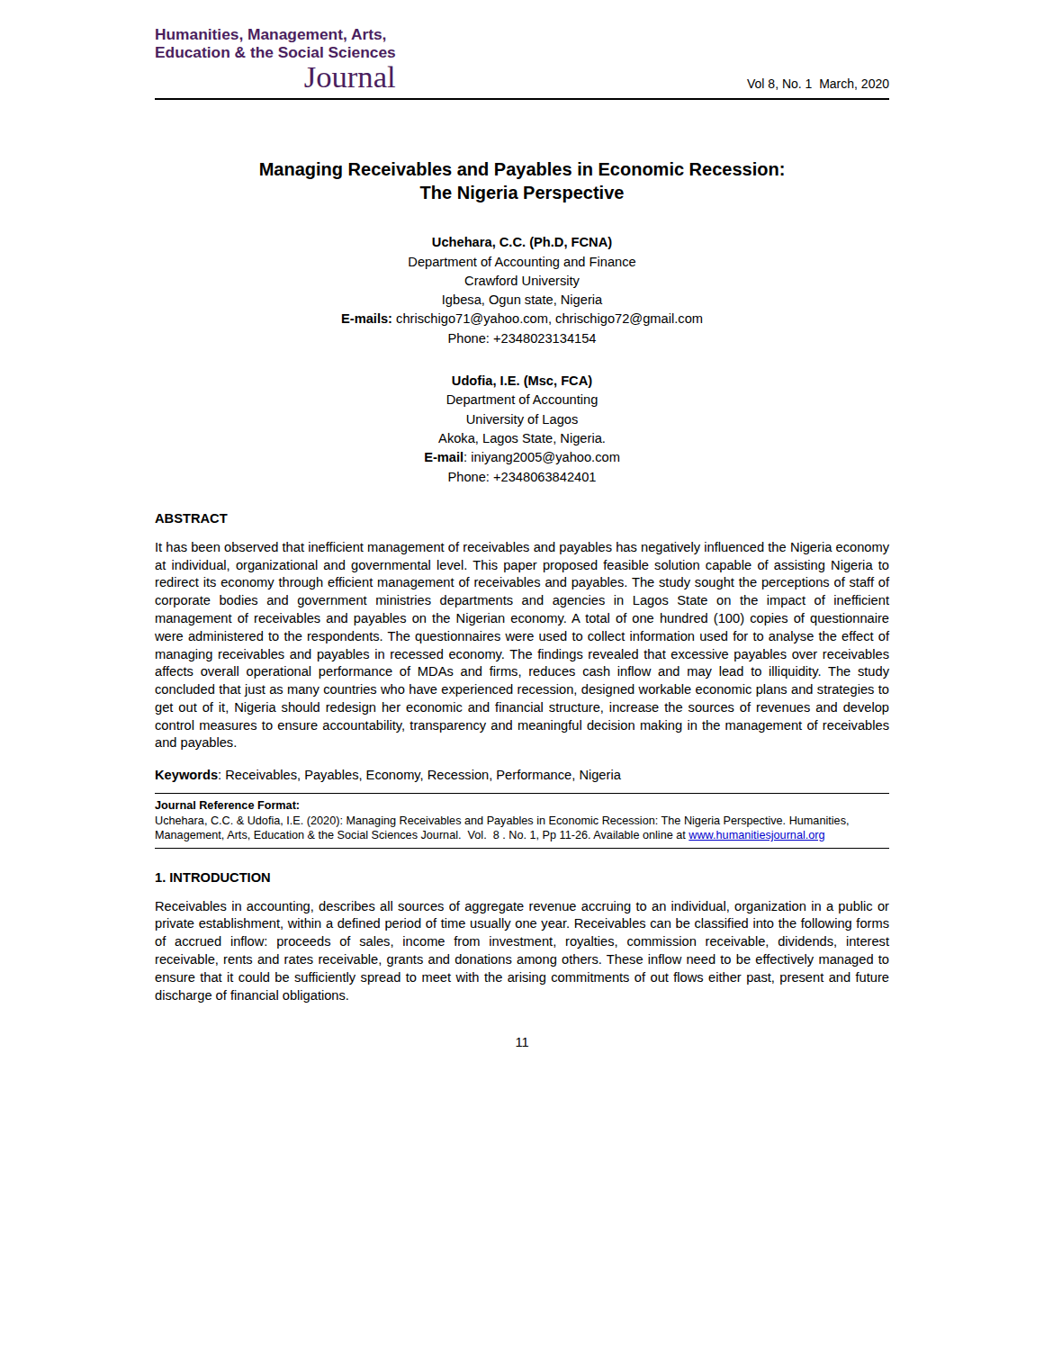Humanities, Management, Arts,
Education & the Social Sciences Journal
Vol 8, No. 1 March, 2020
Managing Receivables and Payables in Economic Recession:
The Nigeria Perspective
Uchehara, C.C. (Ph.D, FCNA)
Department of Accounting and Finance
Crawford University
Igbesa, Ogun state, Nigeria
E-mails: chrischigo71@yahoo.com, chrischigo72@gmail.com
Phone: +2348023134154
Udofia, I.E. (Msc, FCA)
Department of Accounting
University of Lagos
Akoka, Lagos State, Nigeria.
E-mail: iniyang2005@yahoo.com
Phone: +2348063842401
ABSTRACT
It has been observed that inefficient management of receivables and payables has negatively influenced the Nigeria economy at individual, organizational and governmental level. This paper proposed feasible solution capable of assisting Nigeria to redirect its economy through efficient management of receivables and payables. The study sought the perceptions of staff of corporate bodies and government ministries departments and agencies in Lagos State on the impact of inefficient management of receivables and payables on the Nigerian economy. A total of one hundred (100) copies of questionnaire were administered to the respondents. The questionnaires were used to collect information used for to analyse the effect of managing receivables and payables in recessed economy. The findings revealed that excessive payables over receivables affects overall operational performance of MDAs and firms, reduces cash inflow and may lead to illiquidity. The study concluded that just as many countries who have experienced recession, designed workable economic plans and strategies to get out of it, Nigeria should redesign her economic and financial structure, increase the sources of revenues and develop control measures to ensure accountability, transparency and meaningful decision making in the management of receivables and payables.
Keywords: Receivables, Payables, Economy, Recession, Performance, Nigeria
Journal Reference Format:
Uchehara, C.C. & Udofia, I.E. (2020): Managing Receivables and Payables in Economic Recession: The Nigeria Perspective. Humanities, Management, Arts, Education & the Social Sciences Journal. Vol. 8 . No. 1, Pp 11-26. Available online at www.humanitiesjournal.org
1. INTRODUCTION
Receivables in accounting, describes all sources of aggregate revenue accruing to an individual, organization in a public or private establishment, within a defined period of time usually one year. Receivables can be classified into the following forms of accrued inflow: proceeds of sales, income from investment, royalties, commission receivable, dividends, interest receivable, rents and rates receivable, grants and donations among others. These inflow need to be effectively managed to ensure that it could be sufficiently spread to meet with the arising commitments of out flows either past, present and future discharge of financial obligations.
11